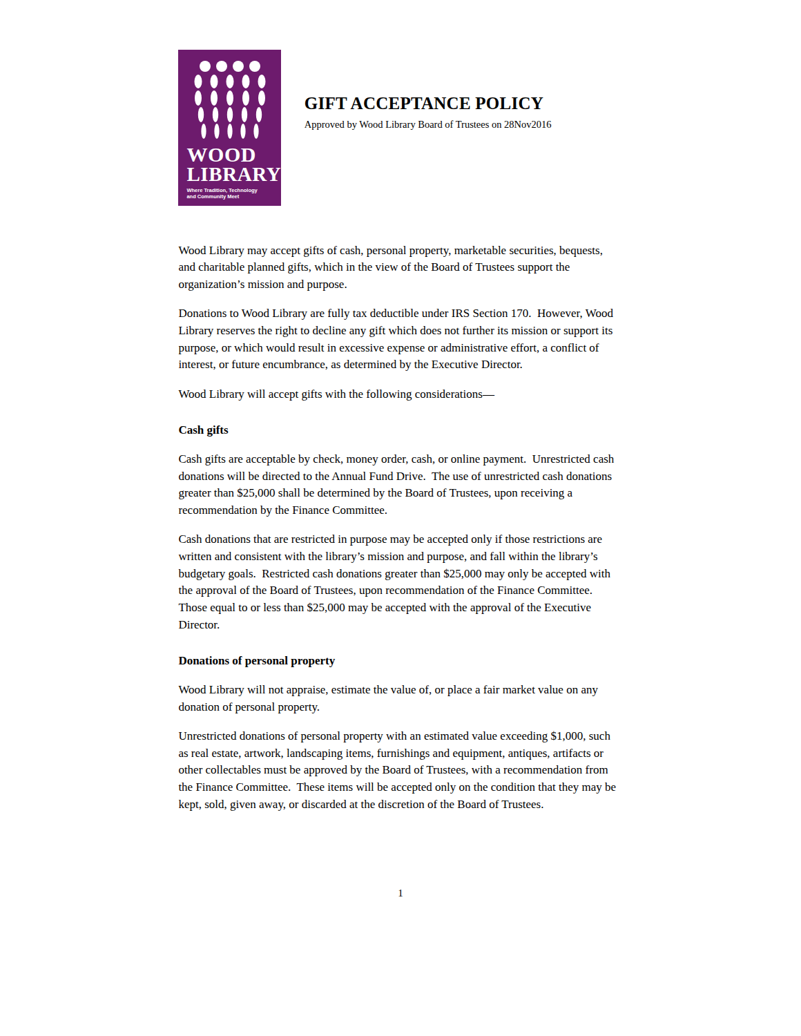WOOD
LIBRARY
Where Tradition, Technology
and Community Meet
GIFT ACCEPTANCE POLICY
Approved by Wood Library Board of Trustees on 28Nov2016
Wood Library may accept gifts of cash, personal property, marketable securities, bequests, and charitable planned gifts, which in the view of the Board of Trustees support the organization’s mission and purpose.
Donations to Wood Library are fully tax deductible under IRS Section 170. However, Wood Library reserves the right to decline any gift which does not further its mission or support its purpose, or which would result in excessive expense or administrative effort, a conflict of interest, or future encumbrance, as determined by the Executive Director.
Wood Library will accept gifts with the following considerations—
Cash gifts
Cash gifts are acceptable by check, money order, cash, or online payment. Unrestricted cash donations will be directed to the Annual Fund Drive. The use of unrestricted cash donations greater than $25,000 shall be determined by the Board of Trustees, upon receiving a recommendation by the Finance Committee.
Cash donations that are restricted in purpose may be accepted only if those restrictions are written and consistent with the library’s mission and purpose, and fall within the library’s budgetary goals. Restricted cash donations greater than $25,000 may only be accepted with the approval of the Board of Trustees, upon recommendation of the Finance Committee. Those equal to or less than $25,000 may be accepted with the approval of the Executive Director.
Donations of personal property
Wood Library will not appraise, estimate the value of, or place a fair market value on any donation of personal property.
Unrestricted donations of personal property with an estimated value exceeding $1,000, such as real estate, artwork, landscaping items, furnishings and equipment, antiques, artifacts or other collectables must be approved by the Board of Trustees, with a recommendation from the Finance Committee. These items will be accepted only on the condition that they may be kept, sold, given away, or discarded at the discretion of the Board of Trustees.
1